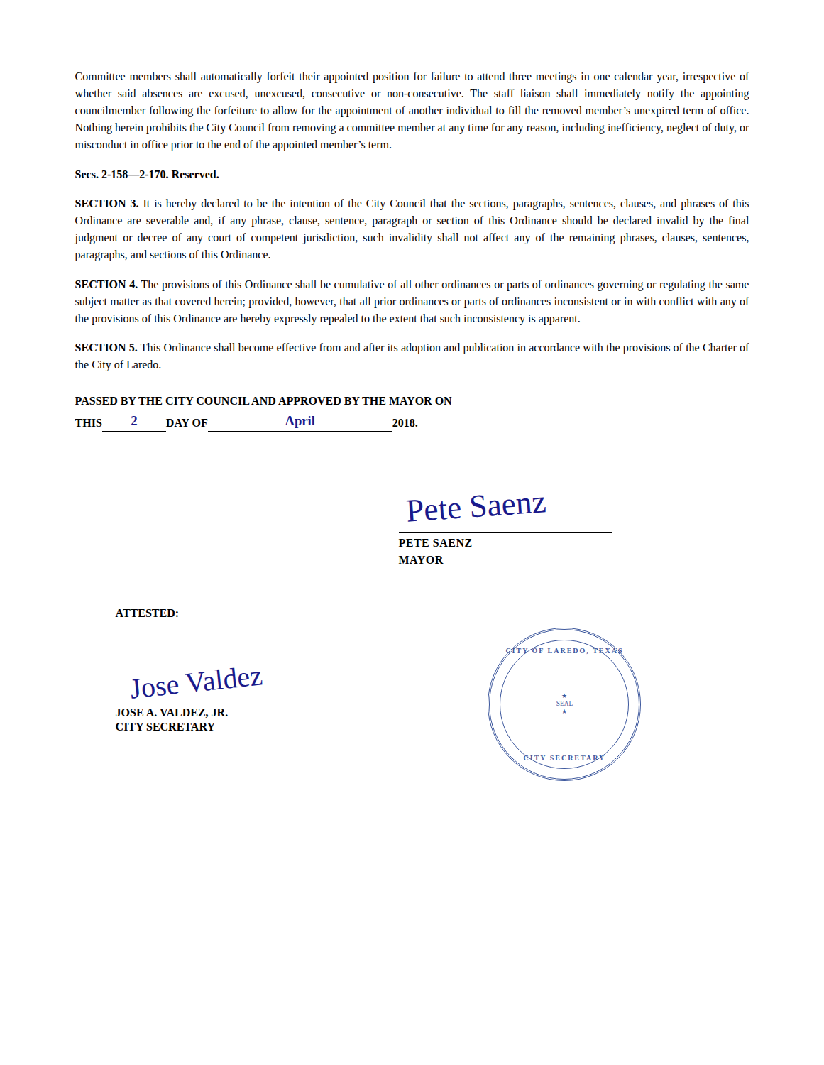Committee members shall automatically forfeit their appointed position for failure to attend three meetings in one calendar year, irrespective of whether said absences are excused, unexcused, consecutive or non-consecutive. The staff liaison shall immediately notify the appointing councilmember following the forfeiture to allow for the appointment of another individual to fill the removed member’s unexpired term of office. Nothing herein prohibits the City Council from removing a committee member at any time for any reason, including inefficiency, neglect of duty, or misconduct in office prior to the end of the appointed member’s term.
Secs. 2-158—2-170. Reserved.
SECTION 3. It is hereby declared to be the intention of the City Council that the sections, paragraphs, sentences, clauses, and phrases of this Ordinance are severable and, if any phrase, clause, sentence, paragraph or section of this Ordinance should be declared invalid by the final judgment or decree of any court of competent jurisdiction, such invalidity shall not affect any of the remaining phrases, clauses, sentences, paragraphs, and sections of this Ordinance.
SECTION 4. The provisions of this Ordinance shall be cumulative of all other ordinances or parts of ordinances governing or regulating the same subject matter as that covered herein; provided, however, that all prior ordinances or parts of ordinances inconsistent or in with conflict with any of the provisions of this Ordinance are hereby expressly repealed to the extent that such inconsistency is apparent.
SECTION 5. This Ordinance shall become effective from and after its adoption and publication in accordance with the provisions of the Charter of the City of Laredo.
PASSED BY THE CITY COUNCIL AND APPROVED BY THE MAYOR ON
THIS2 DAY OFApril2018.
Pete Saenz
PETE SAENZ
MAYOR
ATTESTED:
Jose Valdez
JOSE A. VALDEZ, JR.
CITY SECRETARY
CITY OF LAREDO, TEXAS
★
SEAL
★
CITY SECRETARY